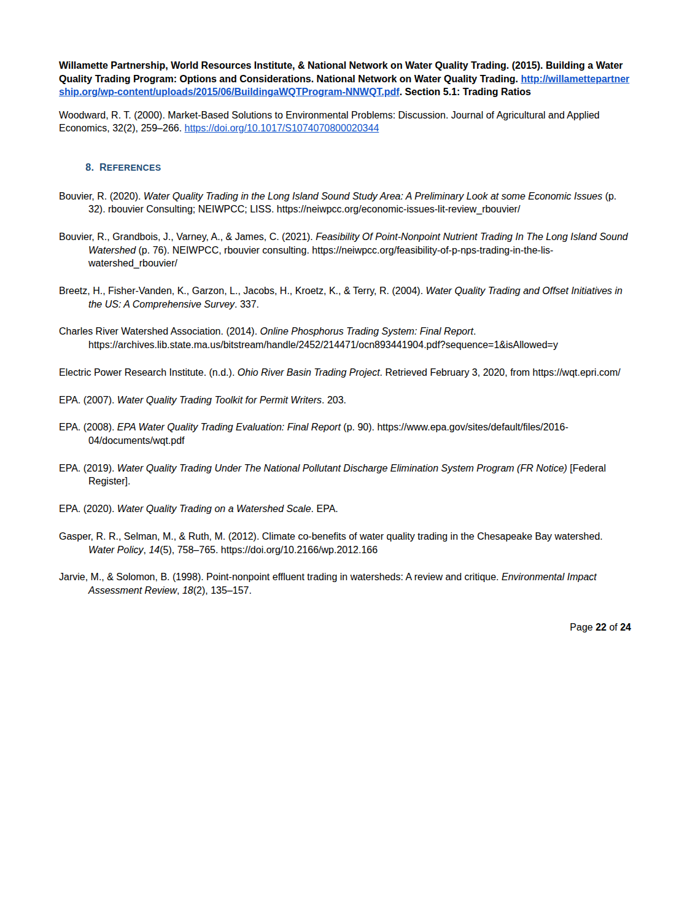Willamette Partnership, World Resources Institute, & National Network on Water Quality Trading. (2015). Building a Water Quality Trading Program: Options and Considerations. National Network on Water Quality Trading. http://willamettepartnership.org/wp-content/uploads/2015/06/BuildingaWQTProgram-NNWQT.pdf. Section 5.1: Trading Ratios
Woodward, R. T. (2000). Market-Based Solutions to Environmental Problems: Discussion. Journal of Agricultural and Applied Economics, 32(2), 259–266. https://doi.org/10.1017/S1074070800020344
8. REFERENCES
Bouvier, R. (2020). Water Quality Trading in the Long Island Sound Study Area: A Preliminary Look at some Economic Issues (p. 32). rbouvier Consulting; NEIWPCC; LISS. https://neiwpcc.org/economic-issues-lit-review_rbouvier/
Bouvier, R., Grandbois, J., Varney, A., & James, C. (2021). Feasibility Of Point-Nonpoint Nutrient Trading In The Long Island Sound Watershed (p. 76). NEIWPCC, rbouvier consulting. https://neiwpcc.org/feasibility-of-p-nps-trading-in-the-lis-watershed_rbouvier/
Breetz, H., Fisher-Vanden, K., Garzon, L., Jacobs, H., Kroetz, K., & Terry, R. (2004). Water Quality Trading and Offset Initiatives in the US: A Comprehensive Survey. 337.
Charles River Watershed Association. (2014). Online Phosphorus Trading System: Final Report. https://archives.lib.state.ma.us/bitstream/handle/2452/214471/ocn893441904.pdf?sequence=1&isAllowed=y
Electric Power Research Institute. (n.d.). Ohio River Basin Trading Project. Retrieved February 3, 2020, from https://wqt.epri.com/
EPA. (2007). Water Quality Trading Toolkit for Permit Writers. 203.
EPA. (2008). EPA Water Quality Trading Evaluation: Final Report (p. 90). https://www.epa.gov/sites/default/files/2016-04/documents/wqt.pdf
EPA. (2019). Water Quality Trading Under The National Pollutant Discharge Elimination System Program (FR Notice) [Federal Register].
EPA. (2020). Water Quality Trading on a Watershed Scale. EPA.
Gasper, R. R., Selman, M., & Ruth, M. (2012). Climate co-benefits of water quality trading in the Chesapeake Bay watershed. Water Policy, 14(5), 758–765. https://doi.org/10.2166/wp.2012.166
Jarvie, M., & Solomon, B. (1998). Point-nonpoint effluent trading in watersheds: A review and critique. Environmental Impact Assessment Review, 18(2), 135–157.
Page 22 of 24